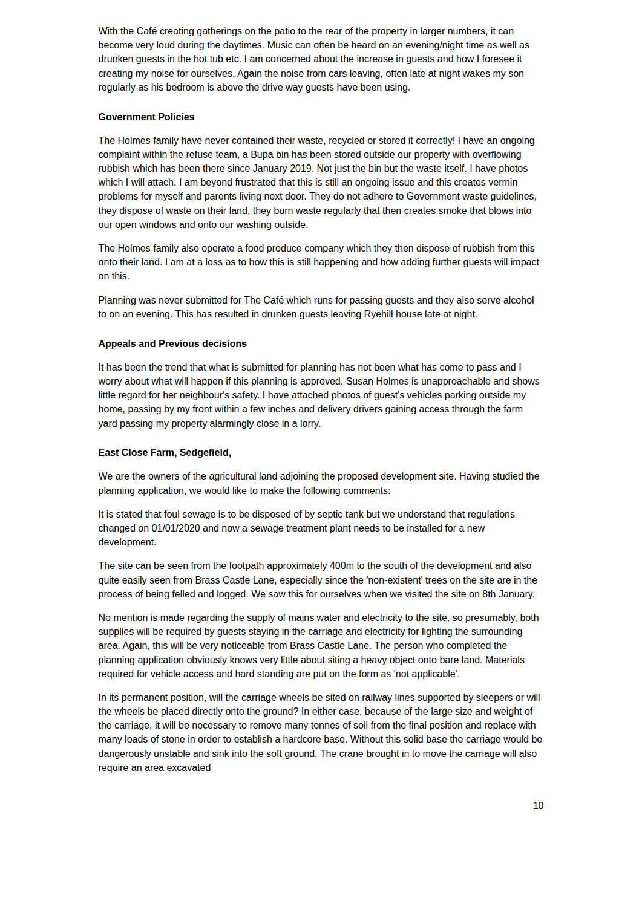With the Café creating gatherings on the patio to the rear of the property in larger numbers, it can become very loud during the daytimes. Music can often be heard on an evening/night time as well as drunken guests in the hot tub etc. I am concerned about the increase in guests and how I foresee it creating my noise for ourselves. Again the noise from cars leaving, often late at night wakes my son regularly as his bedroom is above the drive way guests have been using.
Government Policies
The Holmes family have never contained their waste, recycled or stored it correctly! I have an ongoing complaint within the refuse team, a Bupa bin has been stored outside our property with overflowing rubbish which has been there since January 2019. Not just the bin but the waste itself. I have photos which I will attach. I am beyond frustrated that this is still an ongoing issue and this creates vermin problems for myself and parents living next door. They do not adhere to Government waste guidelines, they dispose of waste on their land, they burn waste regularly that then creates smoke that blows into our open windows and onto our washing outside.
The Holmes family also operate a food produce company which they then dispose of rubbish from this onto their land. I am at a loss as to how this is still happening and how adding further guests will impact on this.
Planning was never submitted for The Café which runs for passing guests and they also serve alcohol to on an evening. This has resulted in drunken guests leaving Ryehill house late at night.
Appeals and Previous decisions
It has been the trend that what is submitted for planning has not been what has come to pass and I worry about what will happen if this planning is approved. Susan Holmes is unapproachable and shows little regard for her neighbour's safety. I have attached photos of guest's vehicles parking outside my home, passing by my front within a few inches and delivery drivers gaining access through the farm yard passing my property alarmingly close in a lorry.
East Close Farm, Sedgefield,
We are the owners of the agricultural land adjoining the proposed development site. Having studied the planning application, we would like to make the following comments:
It is stated that foul sewage is to be disposed of by septic tank but we understand that regulations changed on 01/01/2020 and now a sewage treatment plant needs to be installed for a new development.
The site can be seen from the footpath approximately 400m to the south of the development and also quite easily seen from Brass Castle Lane, especially since the 'non-existent' trees on the site are in the process of being felled and logged. We saw this for ourselves when we visited the site on 8th January.
No mention is made regarding the supply of mains water and electricity to the site, so presumably, both supplies will be required by guests staying in the carriage and electricity for lighting the surrounding area. Again, this will be very noticeable from Brass Castle Lane. The person who completed the planning application obviously knows very little about siting a heavy object onto bare land. Materials required for vehicle access and hard standing are put on the form as 'not applicable'.
In its permanent position, will the carriage wheels be sited on railway lines supported by sleepers or will the wheels be placed directly onto the ground? In either case, because of the large size and weight of the carriage, it will be necessary to remove many tonnes of soil from the final position and replace with many loads of stone in order to establish a hardcore base. Without this solid base the carriage would be dangerously unstable and sink into the soft ground. The crane brought in to move the carriage will also require an area excavated
10